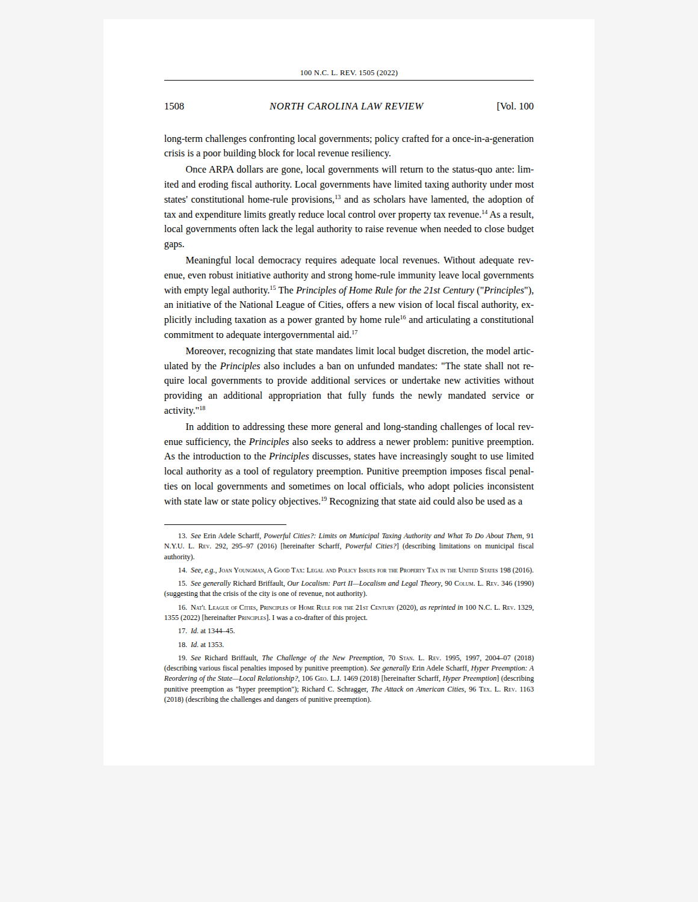100 N.C. L. REV. 1505 (2022)
1508 NORTH CAROLINA LAW REVIEW [Vol. 100
long-term challenges confronting local governments; policy crafted for a once-in-a-generation crisis is a poor building block for local revenue resiliency.
Once ARPA dollars are gone, local governments will return to the status-quo ante: limited and eroding fiscal authority. Local governments have limited taxing authority under most states' constitutional home-rule provisions,13 and as scholars have lamented, the adoption of tax and expenditure limits greatly reduce local control over property tax revenue.14 As a result, local governments often lack the legal authority to raise revenue when needed to close budget gaps.
Meaningful local democracy requires adequate local revenues. Without adequate revenue, even robust initiative authority and strong home-rule immunity leave local governments with empty legal authority.15 The Principles of Home Rule for the 21st Century ("Principles"), an initiative of the National League of Cities, offers a new vision of local fiscal authority, explicitly including taxation as a power granted by home rule16 and articulating a constitutional commitment to adequate intergovernmental aid.17
Moreover, recognizing that state mandates limit local budget discretion, the model articulated by the Principles also includes a ban on unfunded mandates: "The state shall not require local governments to provide additional services or undertake new activities without providing an additional appropriation that fully funds the newly mandated service or activity."18
In addition to addressing these more general and long-standing challenges of local revenue sufficiency, the Principles also seeks to address a newer problem: punitive preemption. As the introduction to the Principles discusses, states have increasingly sought to use limited local authority as a tool of regulatory preemption. Punitive preemption imposes fiscal penalties on local governments and sometimes on local officials, who adopt policies inconsistent with state law or state policy objectives.19 Recognizing that state aid could also be used as a
13. See Erin Adele Scharff, Powerful Cities?: Limits on Municipal Taxing Authority and What To Do About Them, 91 N.Y.U. L. Rev. 292, 295–97 (2016) [hereinafter Scharff, Powerful Cities?] (describing limitations on municipal fiscal authority).
14. See, e.g., Joan Youngman, A Good Tax: Legal and Policy Issues for the Property Tax in the United States 198 (2016).
15. See generally Richard Briffault, Our Localism: Part II—Localism and Legal Theory, 90 Colum. L. Rev. 346 (1990) (suggesting that the crisis of the city is one of revenue, not authority).
16. Nat'l League of Cities, Principles of Home Rule for the 21st Century (2020), as reprinted in 100 N.C. L. Rev. 1329, 1355 (2022) [hereinafter Principles]. I was a co-drafter of this project.
17. Id. at 1344–45.
18. Id. at 1353.
19. See Richard Briffault, The Challenge of the New Preemption, 70 Stan. L. Rev. 1995, 1997, 2004–07 (2018) (describing various fiscal penalties imposed by punitive preemption). See generally Erin Adele Scharff, Hyper Preemption: A Reordering of the State—Local Relationship?, 106 Geo. L.J. 1469 (2018) [hereinafter Scharff, Hyper Preemption] (describing punitive preemption as "hyper preemption"); Richard C. Schragger, The Attack on American Cities, 96 Tex. L. Rev. 1163 (2018) (describing the challenges and dangers of punitive preemption).